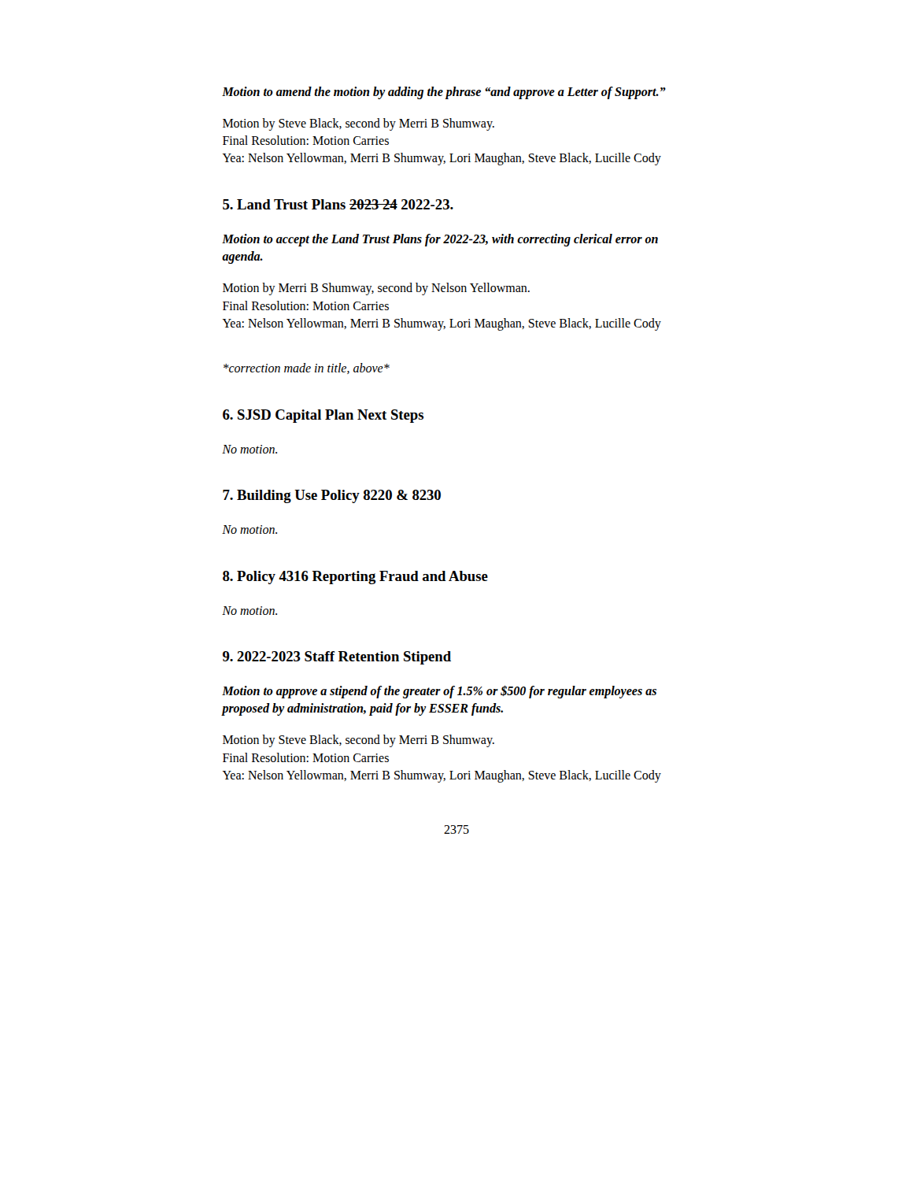Motion to amend the motion by adding the phrase “and approve a Letter of Support.”
Motion by Steve Black, second by Merri B Shumway.
Final Resolution: Motion Carries
Yea: Nelson Yellowman, Merri B Shumway, Lori Maughan, Steve Black, Lucille Cody
5. Land Trust Plans 2023 24 2022-23.
Motion to accept the Land Trust Plans for 2022-23, with correcting clerical error on agenda.
Motion by Merri B Shumway, second by Nelson Yellowman.
Final Resolution: Motion Carries
Yea: Nelson Yellowman, Merri B Shumway, Lori Maughan, Steve Black, Lucille Cody
*correction made in title, above*
6. SJSD Capital Plan Next Steps
No motion.
7. Building Use Policy 8220 & 8230
No motion.
8. Policy 4316 Reporting Fraud and Abuse
No motion.
9. 2022-2023 Staff Retention Stipend
Motion to approve a stipend of the greater of 1.5% or $500 for regular employees as proposed by administration, paid for by ESSER funds.
Motion by Steve Black, second by Merri B Shumway.
Final Resolution: Motion Carries
Yea: Nelson Yellowman, Merri B Shumway, Lori Maughan, Steve Black, Lucille Cody
2375